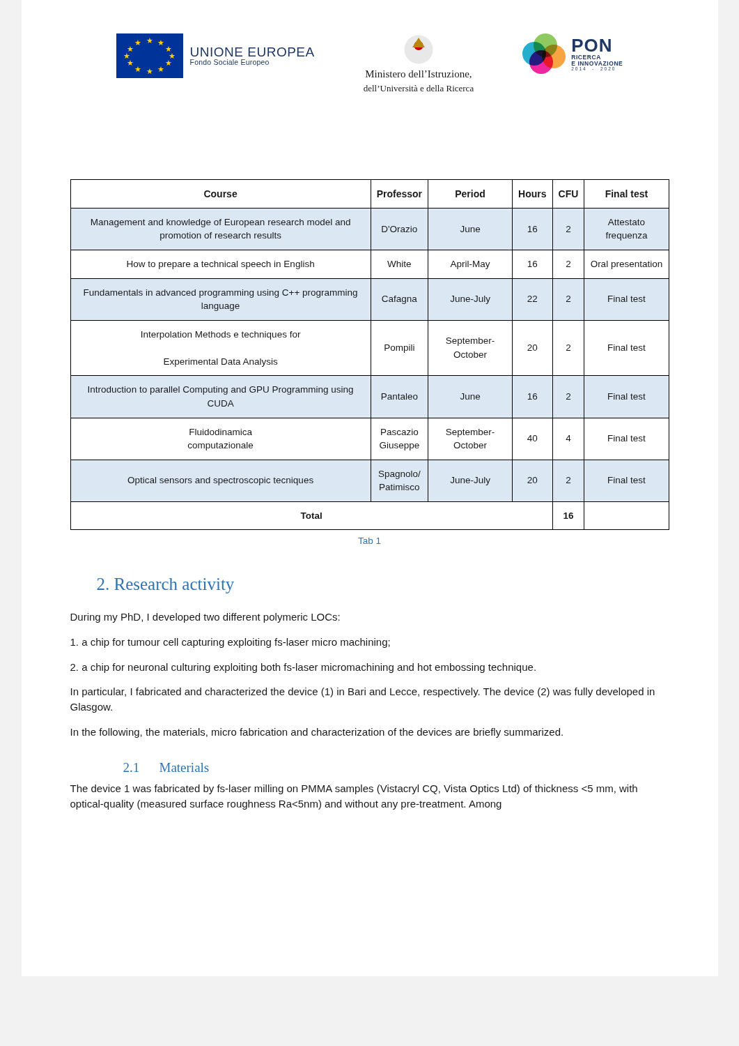★ ★ ★ ★ ★ ★ ★ ★ ★ ★ ★ ★
UNIONE EUROPEA
Fondo Sociale Europeo
Ministero dell’Istruzione,
dell’Università e della Ricerca
PON
RICERCA
E INNOVAZIONE
2014 - 2020
| Course | Professor | Period | Hours | CFU | Final test |
| --- | --- | --- | --- | --- | --- |
| Management and knowledge of European research model and promotion of research results | D'Orazio | June | 16 | 2 | Attestato frequenza |
| How to prepare a technical speech in English | White | April-May | 16 | 2 | Oral presentation |
| Fundamentals in advanced programming using C++ programming language | Cafagna | June-July | 22 | 2 | Final test |
| Interpolation Methods e techniques for Experimental Data Analysis | Pompili | September-October | 20 | 2 | Final test |
| Introduction to parallel Computing and GPU Programming using CUDA | Pantaleo | June | 16 | 2 | Final test |
| Fluidodinamica computazionale | Pascazio Giuseppe | September-October | 40 | 4 | Final test |
| Optical sensors and spectroscopic tecniques | Spagnolo/ Patimisco | June-July | 20 | 2 | Final test |
| Total | 16 | |
Tab 1
2. Research activity
During my PhD, I developed two different polymeric LOCs:
1. a chip for tumour cell capturing exploiting fs-laser micro machining;
2. a chip for neuronal culturing exploiting both fs-laser micromachining and hot embossing technique.
In particular, I fabricated and characterized the device (1) in Bari and Lecce, respectively. The device (2) was fully developed in Glasgow.
In the following, the materials, micro fabrication and characterization of the devices are briefly summarized.
2.1 Materials
The device 1 was fabricated by fs-laser milling on PMMA samples (Vistacryl CQ, Vista Optics Ltd) of thickness <5 mm, with optical-quality (measured surface roughness Ra<5nm) and without any pre-treatment. Among